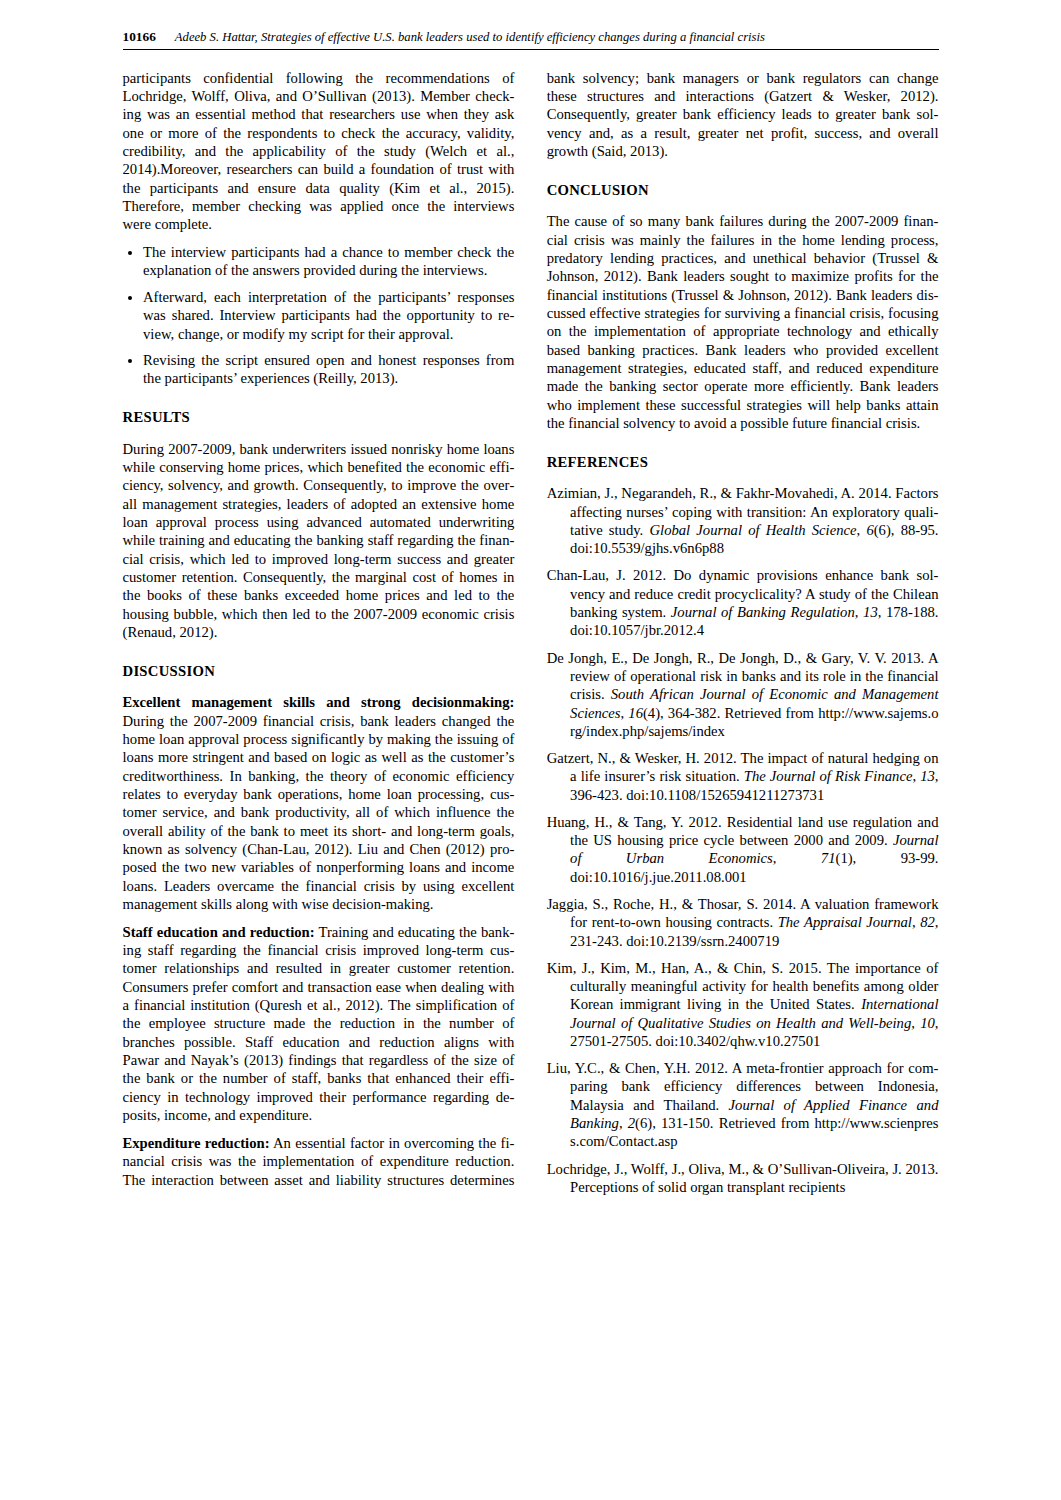10166 Adeeb S. Hattar, Strategies of effective U.S. bank leaders used to identify efficiency changes during a financial crisis
participants confidential following the recommendations of Lochridge, Wolff, Oliva, and O’Sullivan (2013). Member checking was an essential method that researchers use when they ask one or more of the respondents to check the accuracy, validity, credibility, and the applicability of the study (Welch et al., 2014).Moreover, researchers can build a foundation of trust with the participants and ensure data quality (Kim et al., 2015). Therefore, member checking was applied once the interviews were complete.
The interview participants had a chance to member check the explanation of the answers provided during the interviews.
Afterward, each interpretation of the participants’ responses was shared. Interview participants had the opportunity to review, change, or modify my script for their approval.
Revising the script ensured open and honest responses from the participants’ experiences (Reilly, 2013).
RESULTS
During 2007-2009, bank underwriters issued nonrisky home loans while conserving home prices, which benefited the economic efficiency, solvency, and growth. Consequently, to improve the overall management strategies, leaders of adopted an extensive home loan approval process using advanced automated underwriting while training and educating the banking staff regarding the financial crisis, which led to improved long-term success and greater customer retention. Consequently, the marginal cost of homes in the books of these banks exceeded home prices and led to the housing bubble, which then led to the 2007-2009 economic crisis (Renaud, 2012).
DISCUSSION
Excellent management skills and strong decisionmaking: During the 2007-2009 financial crisis, bank leaders changed the home loan approval process significantly by making the issuing of loans more stringent and based on logic as well as the customer’s creditworthiness. In banking, the theory of economic efficiency relates to everyday bank operations, home loan processing, customer service, and bank productivity, all of which influence the overall ability of the bank to meet its short- and long-term goals, known as solvency (Chan-Lau, 2012). Liu and Chen (2012) proposed the two new variables of nonperforming loans and income loans. Leaders overcame the financial crisis by using excellent management skills along with wise decision-making.
Staff education and reduction: Training and educating the banking staff regarding the financial crisis improved long-term customer relationships and resulted in greater customer retention. Consumers prefer comfort and transaction ease when dealing with a financial institution (Quresh et al., 2012). The simplification of the employee structure made the reduction in the number of branches possible. Staff education and reduction aligns with Pawar and Nayak’s (2013) findings that regardless of the size of the bank or the number of staff, banks that enhanced their efficiency in technology improved their performance regarding deposits, income, and expenditure.
Expenditure reduction: An essential factor in overcoming the financial crisis was the implementation of expenditure reduction. The interaction between asset and liability structures determines bank solvency; bank managers or bank regulators can change these structures and interactions (Gatzert & Wesker, 2012). Consequently, greater bank efficiency leads to greater bank solvency and, as a result, greater net profit, success, and overall growth (Said, 2013).
CONCLUSION
The cause of so many bank failures during the 2007-2009 financial crisis was mainly the failures in the home lending process, predatory lending practices, and unethical behavior (Trussel & Johnson, 2012). Bank leaders sought to maximize profits for the financial institutions (Trussel & Johnson, 2012). Bank leaders discussed effective strategies for surviving a financial crisis, focusing on the implementation of appropriate technology and ethically based banking practices. Bank leaders who provided excellent management strategies, educated staff, and reduced expenditure made the banking sector operate more efficiently. Bank leaders who implement these successful strategies will help banks attain the financial solvency to avoid a possible future financial crisis.
REFERENCES
Azimian, J., Negarandeh, R., & Fakhr-Movahedi, A. 2014. Factors affecting nurses’ coping with transition: An exploratory qualitative study. Global Journal of Health Science, 6(6), 88-95. doi:10.5539/gjhs.v6n6p88
Chan-Lau, J. 2012. Do dynamic provisions enhance bank solvency and reduce credit procyclicality? A study of the Chilean banking system. Journal of Banking Regulation, 13, 178-188. doi:10.1057/jbr.2012.4
De Jongh, E., De Jongh, R., De Jongh, D., & Gary, V. V. 2013. A review of operational risk in banks and its role in the financial crisis. South African Journal of Economic and Management Sciences, 16(4), 364-382. Retrieved from http://www.sajems.org/index.php/sajems/index
Gatzert, N., & Wesker, H. 2012. The impact of natural hedging on a life insurer’s risk situation. The Journal of Risk Finance, 13, 396-423. doi:10.1108/15265941211273731
Huang, H., & Tang, Y. 2012. Residential land use regulation and the US housing price cycle between 2000 and 2009. Journal of Urban Economics, 71(1), 93-99. doi:10.1016/j.jue.2011.08.001
Jaggia, S., Roche, H., & Thosar, S. 2014. A valuation framework for rent-to-own housing contracts. The Appraisal Journal, 82, 231-243. doi:10.2139/ssrn.2400719
Kim, J., Kim, M., Han, A., & Chin, S. 2015. The importance of culturally meaningful activity for health benefits among older Korean immigrant living in the United States. International Journal of Qualitative Studies on Health and Well-being, 10, 27501-27505. doi:10.3402/qhw.v10.27501
Liu, Y.C., & Chen, Y.H. 2012. A meta-frontier approach for comparing bank efficiency differences between Indonesia, Malaysia and Thailand. Journal of Applied Finance and Banking, 2(6), 131-150. Retrieved from http://www.scienpress.com/Contact.asp
Lochridge, J., Wolff, J., Oliva, M., & O’Sullivan-Oliveira, J. 2013. Perceptions of solid organ transplant recipients